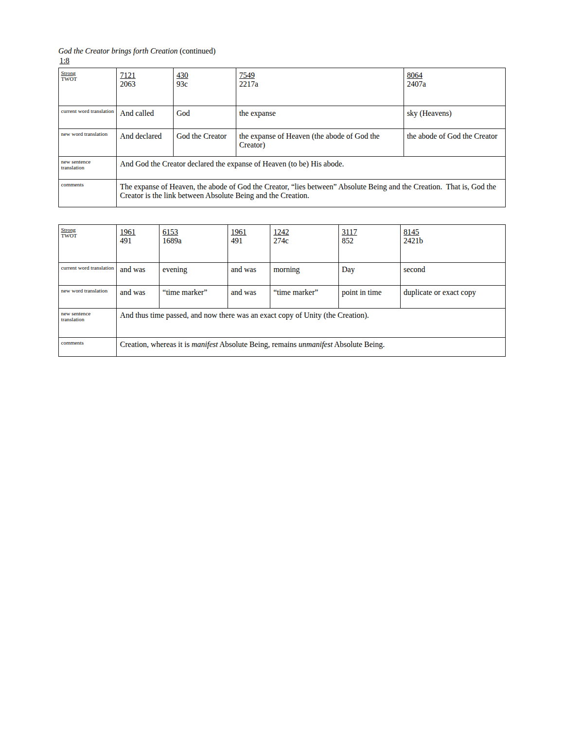God the Creator brings forth Creation (continued)
1:8
| Strong TWOT | 7121 2063 | 430 93c | 7549 2217a | 8064 2407a |
| current word translation | And called | God | the expanse | sky (Heavens) |
| new word translation | And declared | God the Creator | the expanse of Heaven (the abode of God the Creator) | the abode of God the Creator |
| new sentence translation | And God the Creator declared the expanse of Heaven (to be) His abode. |
| comments | The expanse of Heaven, the abode of God the Creator, “lies between” Absolute Being and the Creation. That is, God the Creator is the link between Absolute Being and the Creation. |
| Strong TWOT | 1961 491 | 6153 1689a | 1961 491 | 1242 274c | 3117 852 | 8145 2421b |
| current word translation | and was | evening | and was | morning | Day | second |
| new word translation | and was | “time marker” | and was | “time marker” | point in time | duplicate or exact copy |
| new sentence translation | And thus time passed, and now there was an exact copy of Unity (the Creation). |
| comments | Creation, whereas it is manifest Absolute Being, remains unmanifest Absolute Being. |